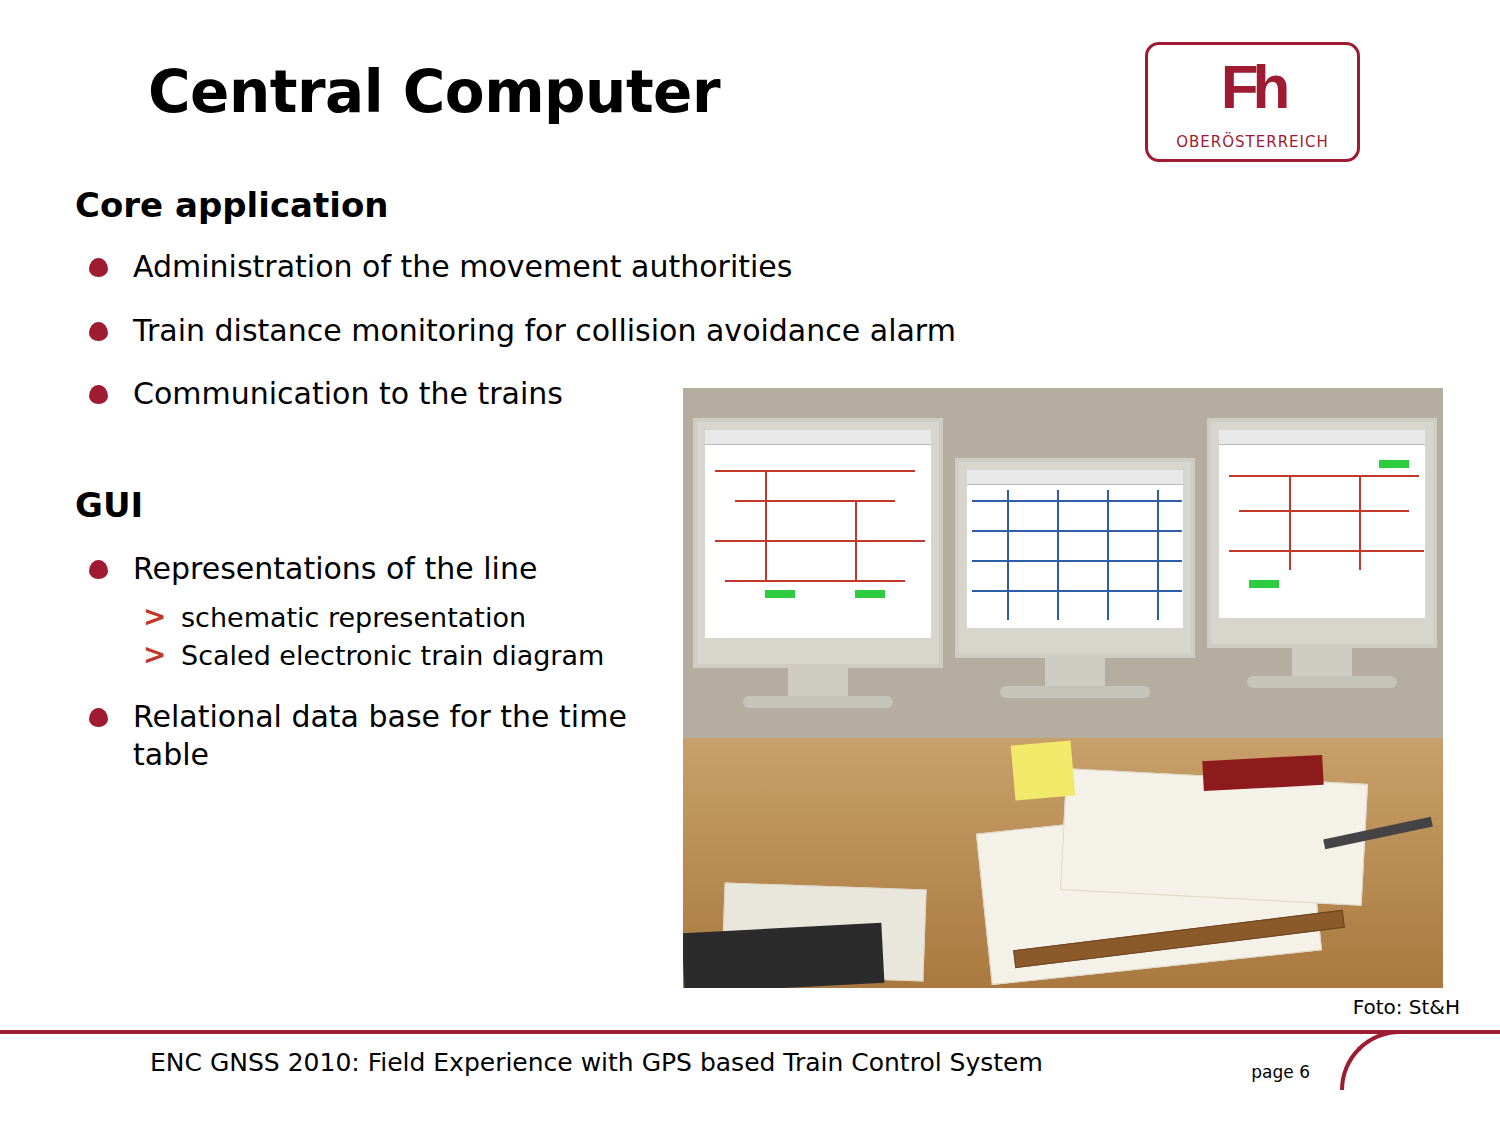Central Computer
Fh
OBERÖSTERREICH
Core application
Administration of the movement authorities
Train distance monitoring for collision avoidance alarm
Communication to the trains
GUI
Representations of the line
schematic representation
Scaled electronic train diagram
Relational data base for the time table
Foto: St&H
ENC GNSS 2010: Field Experience with GPS based Train Control System
page 6